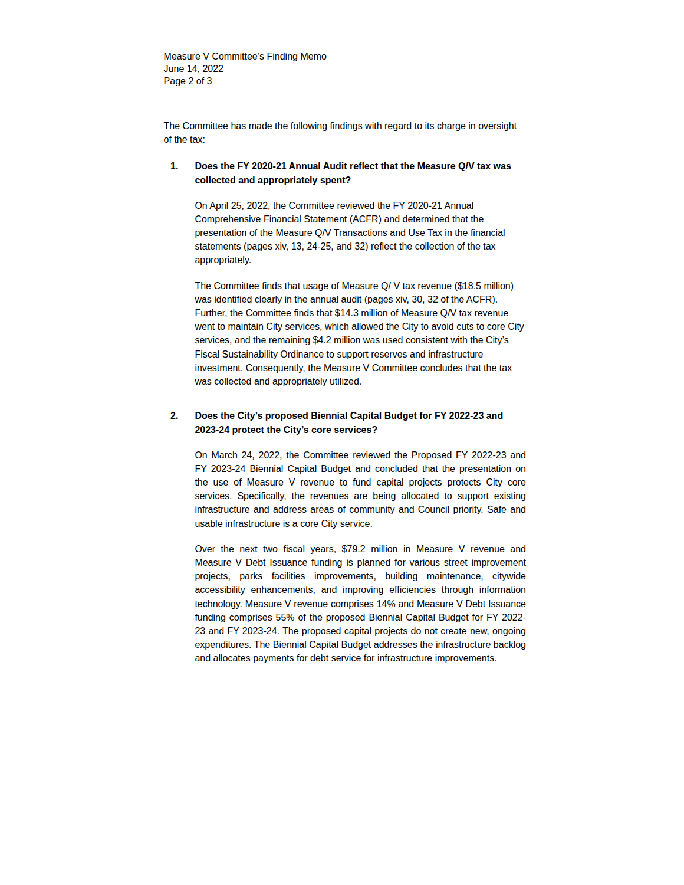Measure V Committee’s Finding Memo
June 14, 2022
Page 2 of 3
The Committee has made the following findings with regard to its charge in oversight of the tax:
Does the FY 2020-21 Annual Audit reflect that the Measure Q/V tax was collected and appropriately spent?
On April 25, 2022, the Committee reviewed the FY 2020-21 Annual Comprehensive Financial Statement (ACFR) and determined that the presentation of the Measure Q/V Transactions and Use Tax in the financial statements (pages xiv, 13, 24-25, and 32) reflect the collection of the tax appropriately.
The Committee finds that usage of Measure Q/ V tax revenue ($18.5 million) was identified clearly in the annual audit (pages xiv, 30, 32 of the ACFR). Further, the Committee finds that $14.3 million of Measure Q/V tax revenue went to maintain City services, which allowed the City to avoid cuts to core City services, and the remaining $4.2 million was used consistent with the City’s Fiscal Sustainability Ordinance to support reserves and infrastructure investment. Consequently, the Measure V Committee concludes that the tax was collected and appropriately utilized.
Does the City’s proposed Biennial Capital Budget for FY 2022-23 and 2023-24 protect the City’s core services?
On March 24, 2022, the Committee reviewed the Proposed FY 2022-23 and FY 2023-24 Biennial Capital Budget and concluded that the presentation on the use of Measure V revenue to fund capital projects protects City core services. Specifically, the revenues are being allocated to support existing infrastructure and address areas of community and Council priority. Safe and usable infrastructure is a core City service.
Over the next two fiscal years, $79.2 million in Measure V revenue and Measure V Debt Issuance funding is planned for various street improvement projects, parks facilities improvements, building maintenance, citywide accessibility enhancements, and improving efficiencies through information technology. Measure V revenue comprises 14% and Measure V Debt Issuance funding comprises 55% of the proposed Biennial Capital Budget for FY 2022-23 and FY 2023-24. The proposed capital projects do not create new, ongoing expenditures. The Biennial Capital Budget addresses the infrastructure backlog and allocates payments for debt service for infrastructure improvements.